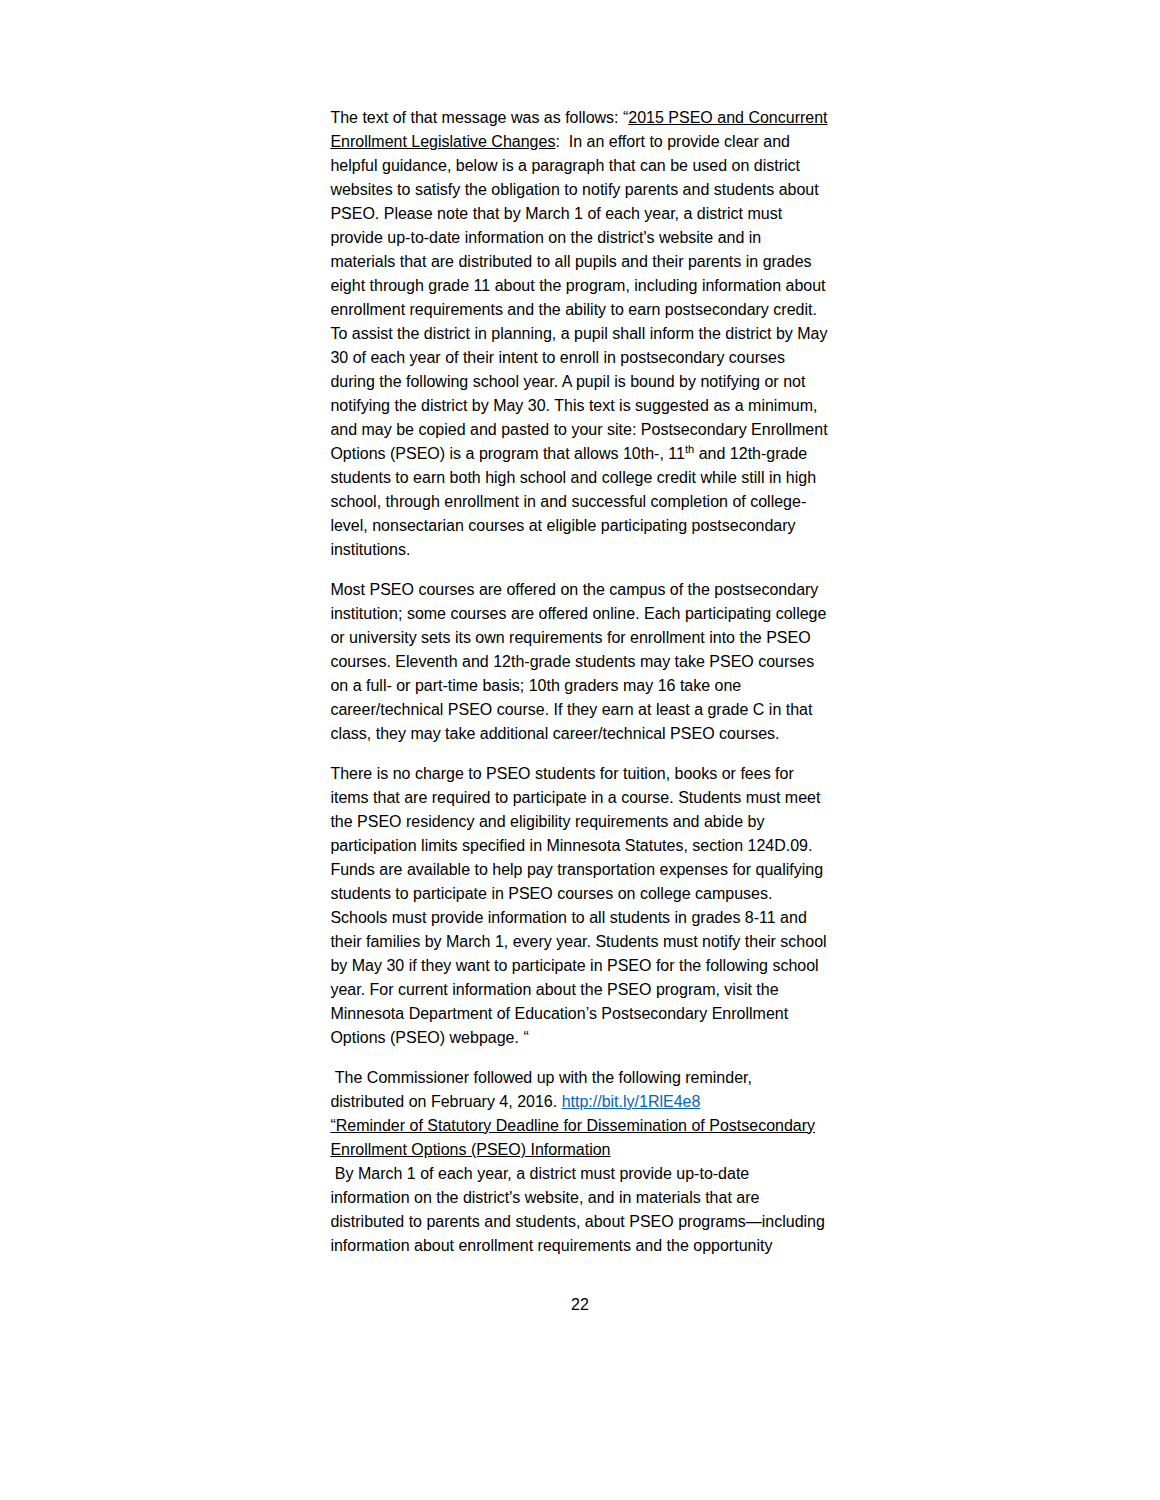The text of that message was as follows: “2015 PSEO and Concurrent Enrollment Legislative Changes: In an effort to provide clear and helpful guidance, below is a paragraph that can be used on district websites to satisfy the obligation to notify parents and students about PSEO. Please note that by March 1 of each year, a district must provide up-to-date information on the district's website and in materials that are distributed to all pupils and their parents in grades eight through grade 11 about the program, including information about enrollment requirements and the ability to earn postsecondary credit. To assist the district in planning, a pupil shall inform the district by May 30 of each year of their intent to enroll in postsecondary courses during the following school year. A pupil is bound by notifying or not notifying the district by May 30. This text is suggested as a minimum, and may be copied and pasted to your site: Postsecondary Enrollment Options (PSEO) is a program that allows 10th-, 11th and 12th-grade students to earn both high school and college credit while still in high school, through enrollment in and successful completion of college-level, nonsectarian courses at eligible participating postsecondary institutions.
Most PSEO courses are offered on the campus of the postsecondary institution; some courses are offered online. Each participating college or university sets its own requirements for enrollment into the PSEO courses. Eleventh and 12th-grade students may take PSEO courses on a full- or part-time basis; 10th graders may 16 take one career/technical PSEO course. If they earn at least a grade C in that class, they may take additional career/technical PSEO courses.
There is no charge to PSEO students for tuition, books or fees for items that are required to participate in a course. Students must meet the PSEO residency and eligibility requirements and abide by participation limits specified in Minnesota Statutes, section 124D.09. Funds are available to help pay transportation expenses for qualifying students to participate in PSEO courses on college campuses. Schools must provide information to all students in grades 8-11 and their families by March 1, every year. Students must notify their school by May 30 if they want to participate in PSEO for the following school year. For current information about the PSEO program, visit the Minnesota Department of Education’s Postsecondary Enrollment Options (PSEO) webpage. “
The Commissioner followed up with the following reminder, distributed on February 4, 2016. http://bit.ly/1RlE4e8
“Reminder of Statutory Deadline for Dissemination of Postsecondary Enrollment Options (PSEO) Information
By March 1 of each year, a district must provide up-to-date information on the district's website, and in materials that are distributed to parents and students, about PSEO programs—including information about enrollment requirements and the opportunity
22